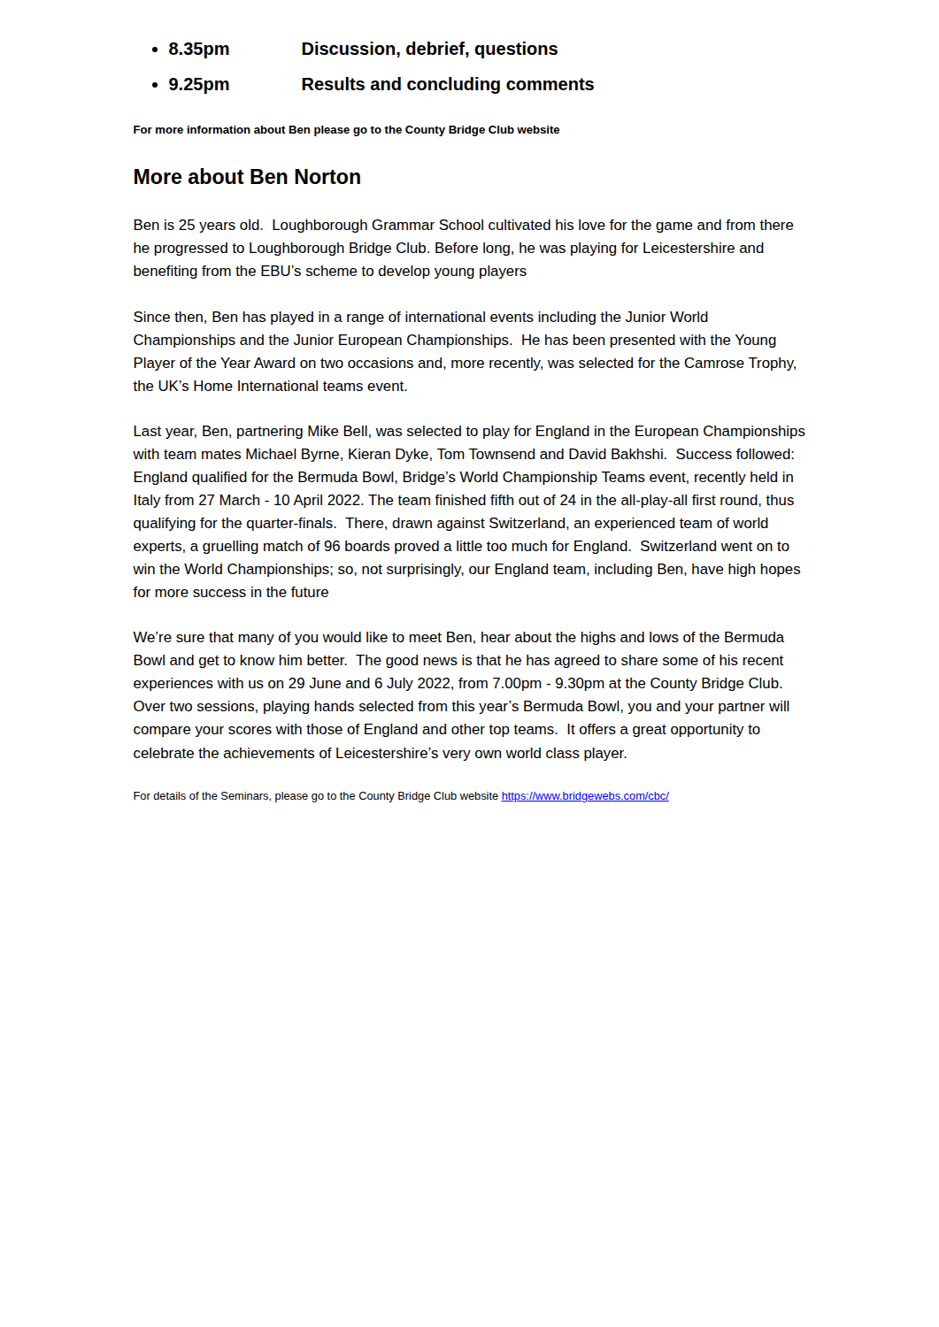8.35pm Discussion, debrief, questions
9.25pm Results and concluding comments
For more information about Ben please go to the County Bridge Club website
More about Ben Norton
Ben is 25 years old. Loughborough Grammar School cultivated his love for the game and from there he progressed to Loughborough Bridge Club. Before long, he was playing for Leicestershire and benefiting from the EBU’s scheme to develop young players
Since then, Ben has played in a range of international events including the Junior World Championships and the Junior European Championships. He has been presented with the Young Player of the Year Award on two occasions and, more recently, was selected for the Camrose Trophy, the UK’s Home International teams event.
Last year, Ben, partnering Mike Bell, was selected to play for England in the European Championships with team mates Michael Byrne, Kieran Dyke, Tom Townsend and David Bakhshi. Success followed: England qualified for the Bermuda Bowl, Bridge’s World Championship Teams event, recently held in Italy from 27 March - 10 April 2022. The team finished fifth out of 24 in the all-play-all first round, thus qualifying for the quarter-finals. There, drawn against Switzerland, an experienced team of world experts, a gruelling match of 96 boards proved a little too much for England. Switzerland went on to win the World Championships; so, not surprisingly, our England team, including Ben, have high hopes for more success in the future
We’re sure that many of you would like to meet Ben, hear about the highs and lows of the Bermuda Bowl and get to know him better. The good news is that he has agreed to share some of his recent experiences with us on 29 June and 6 July 2022, from 7.00pm - 9.30pm at the County Bridge Club. Over two sessions, playing hands selected from this year’s Bermuda Bowl, you and your partner will compare your scores with those of England and other top teams. It offers a great opportunity to celebrate the achievements of Leicestershire’s very own world class player.
For details of the Seminars, please go to the County Bridge Club website https://www.bridgewebs.com/cbc/